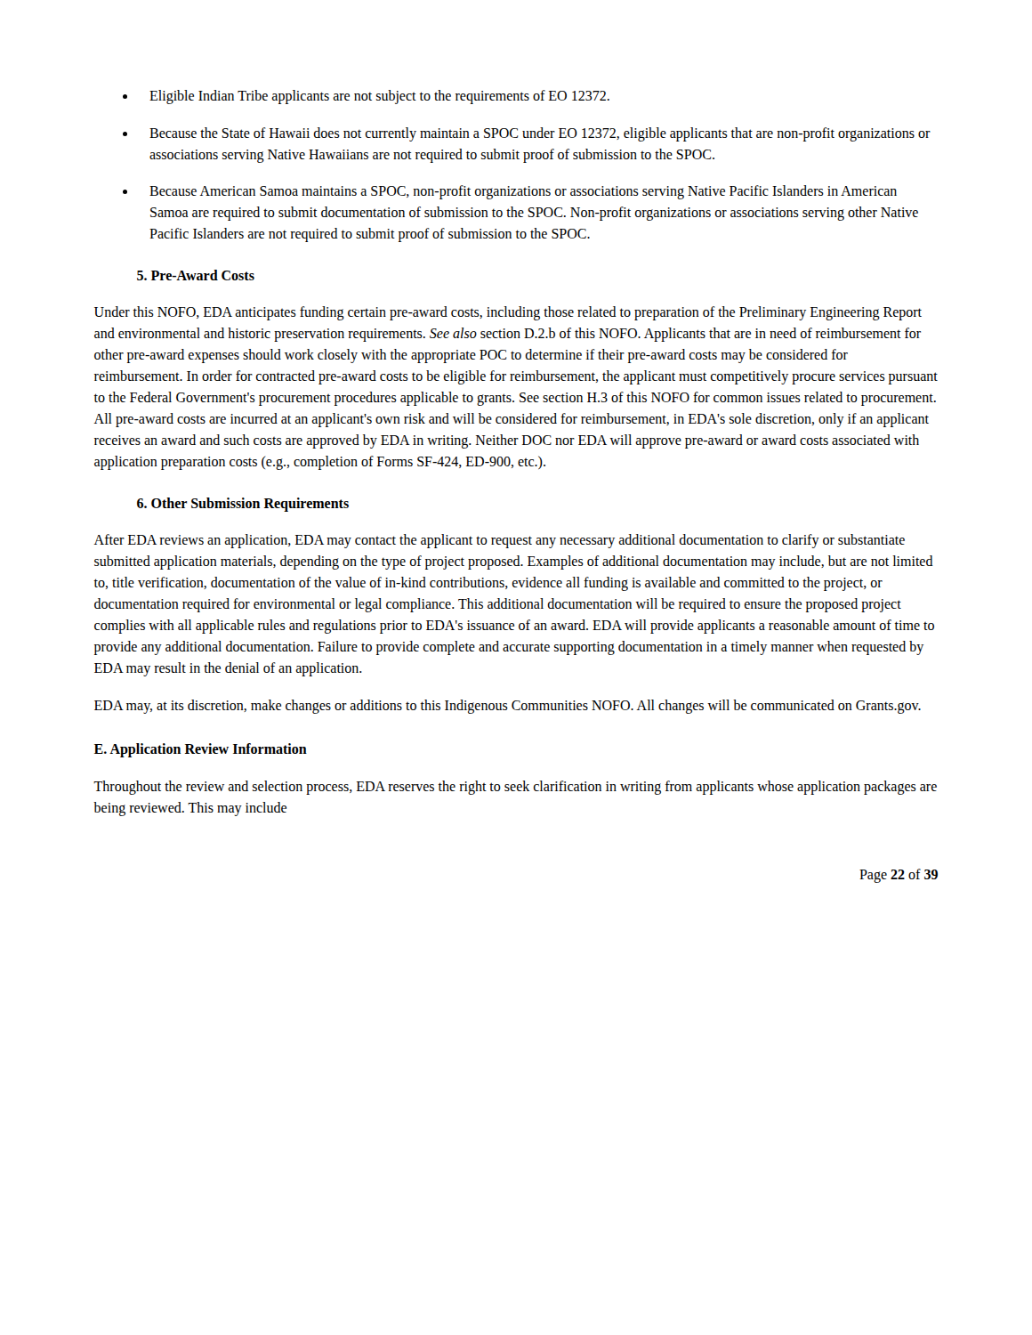Eligible Indian Tribe applicants are not subject to the requirements of EO 12372.
Because the State of Hawaii does not currently maintain a SPOC under EO 12372, eligible applicants that are non-profit organizations or associations serving Native Hawaiians are not required to submit proof of submission to the SPOC.
Because American Samoa maintains a SPOC, non-profit organizations or associations serving Native Pacific Islanders in American Samoa are required to submit documentation of submission to the SPOC. Non-profit organizations or associations serving other Native Pacific Islanders are not required to submit proof of submission to the SPOC.
5. Pre-Award Costs
Under this NOFO, EDA anticipates funding certain pre-award costs, including those related to preparation of the Preliminary Engineering Report and environmental and historic preservation requirements. See also section D.2.b of this NOFO. Applicants that are in need of reimbursement for other pre-award expenses should work closely with the appropriate POC to determine if their pre-award costs may be considered for reimbursement. In order for contracted pre-award costs to be eligible for reimbursement, the applicant must competitively procure services pursuant to the Federal Government's procurement procedures applicable to grants. See section H.3 of this NOFO for common issues related to procurement. All pre-award costs are incurred at an applicant's own risk and will be considered for reimbursement, in EDA's sole discretion, only if an applicant receives an award and such costs are approved by EDA in writing. Neither DOC nor EDA will approve pre-award or award costs associated with application preparation costs (e.g., completion of Forms SF-424, ED-900, etc.).
6. Other Submission Requirements
After EDA reviews an application, EDA may contact the applicant to request any necessary additional documentation to clarify or substantiate submitted application materials, depending on the type of project proposed. Examples of additional documentation may include, but are not limited to, title verification, documentation of the value of in-kind contributions, evidence all funding is available and committed to the project, or documentation required for environmental or legal compliance. This additional documentation will be required to ensure the proposed project complies with all applicable rules and regulations prior to EDA's issuance of an award. EDA will provide applicants a reasonable amount of time to provide any additional documentation. Failure to provide complete and accurate supporting documentation in a timely manner when requested by EDA may result in the denial of an application.
EDA may, at its discretion, make changes or additions to this Indigenous Communities NOFO. All changes will be communicated on Grants.gov.
E. Application Review Information
Throughout the review and selection process, EDA reserves the right to seek clarification in writing from applicants whose application packages are being reviewed. This may include
Page 22 of 39